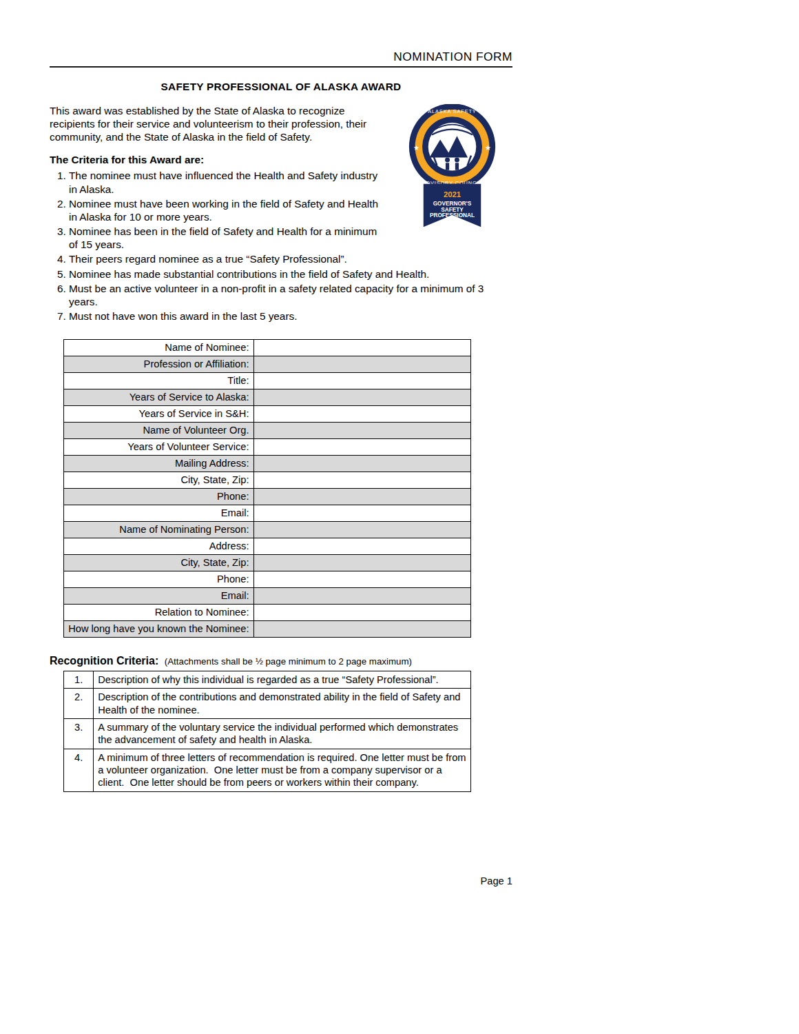NOMINATION FORM
SAFETY PROFESSIONAL OF ALASKA AWARD
ALASKA SAFETY ADVISORY COUNCIL ★ ★ 2021 GOVERNOR'S SAFETY PROFESSIONAL AWARD
This award was established by the State of Alaska to recognize recipients for their service and volunteerism to their profession, their community, and the State of Alaska in the field of Safety.
The Criteria for this Award are:
The nominee must have influenced the Health and Safety industry in Alaska.
Nominee must have been working in the field of Safety and Health in Alaska for 10 or more years.
Nominee has been in the field of Safety and Health for a minimum of 15 years.
Their peers regard nominee as a true “Safety Professional”.
Nominee has made substantial contributions in the field of Safety and Health.
Must be an active volunteer in a non-profit in a safety related capacity for a minimum of 3 years.
Must not have won this award in the last 5 years.
| Name of Nominee: | |
| Profession or Affiliation: | |
| Title: | |
| Years of Service to Alaska: | |
| Years of Service in S&H: | |
| Name of Volunteer Org. | |
| Years of Volunteer Service: | |
| Mailing Address: | |
| City, State, Zip: | |
| Phone: | |
| Email: | |
| Name of Nominating Person: | |
| Address: | |
| City, State, Zip: | |
| Phone: | |
| Email: | |
| Relation to Nominee: | |
| How long have you known the Nominee: | |
Recognition Criteria: (Attachments shall be ½ page minimum to 2 page maximum)
| 1. | Description of why this individual is regarded as a true “Safety Professional”. |
| 2. | Description of the contributions and demonstrated ability in the field of Safety and Health of the nominee. |
| 3. | A summary of the voluntary service the individual performed which demonstrates the advancement of safety and health in Alaska. |
| 4. | A minimum of three letters of recommendation is required. One letter must be from a volunteer organization. One letter must be from a company supervisor or a client. One letter should be from peers or workers within their company. |
Page 1